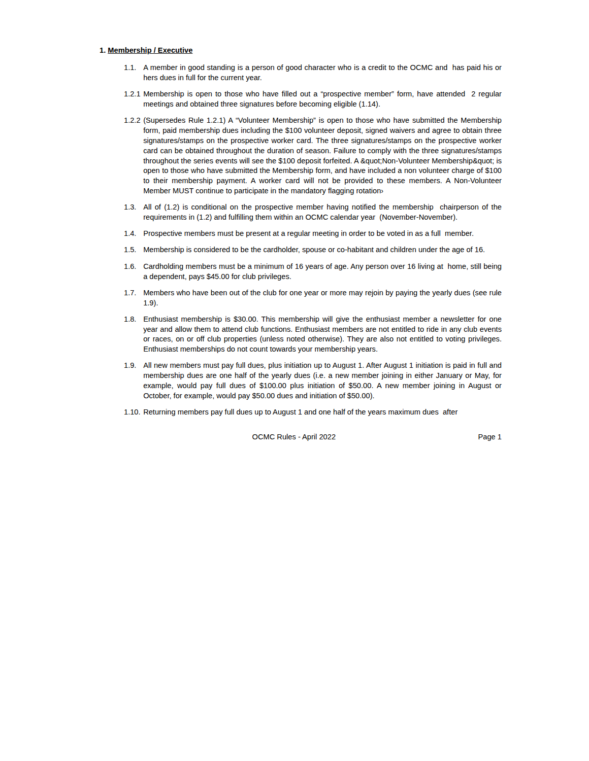1. Membership / Executive
1.1. A member in good standing is a person of good character who is a credit to the OCMC and has paid his or hers dues in full for the current year.
1.2.1 Membership is open to those who have filled out a “prospective member” form, have attended 2 regular meetings and obtained three signatures before becoming eligible (1.14).
1.2.2 (Supersedes Rule 1.2.1) A “Volunteer Membership” is open to those who have submitted the Membership form, paid membership dues including the $100 volunteer deposit, signed waivers and agree to obtain three signatures/stamps on the prospective worker card. The three signatures/stamps on the prospective worker card can be obtained throughout the duration of season. Failure to comply with the three signatures/stamps throughout the series events will see the $100 deposit forfeited. A &quot;Non-Volunteer Membership&quot; is open to those who have submitted the Membership form, and have included a non volunteer charge of $100 to their membership payment. A worker card will not be provided to these members. A Non-Volunteer Member MUST continue to participate in the mandatory flagging rotation›
1.3. All of (1.2) is conditional on the prospective member having notified the membership chairperson of the requirements in (1.2) and fulfilling them within an OCMC calendar year (November-November).
1.4. Prospective members must be present at a regular meeting in order to be voted in as a full member.
1.5. Membership is considered to be the cardholder, spouse or co-habitant and children under the age of 16.
1.6. Cardholding members must be a minimum of 16 years of age. Any person over 16 living at home, still being a dependent, pays $45.00 for club privileges.
1.7. Members who have been out of the club for one year or more may rejoin by paying the yearly dues (see rule 1.9).
1.8. Enthusiast membership is $30.00. This membership will give the enthusiast member a newsletter for one year and allow them to attend club functions. Enthusiast members are not entitled to ride in any club events or races, on or off club properties (unless noted otherwise). They are also not entitled to voting privileges. Enthusiast memberships do not count towards your membership years.
1.9. All new members must pay full dues, plus initiation up to August 1. After August 1 initiation is paid in full and membership dues are one half of the yearly dues (i.e. a new member joining in either January or May, for example, would pay full dues of $100.00 plus initiation of $50.00. A new member joining in August or October, for example, would pay $50.00 dues and initiation of $50.00).
1.10. Returning members pay full dues up to August 1 and one half of the years maximum dues after
OCMC Rules - April 2022
Page 1